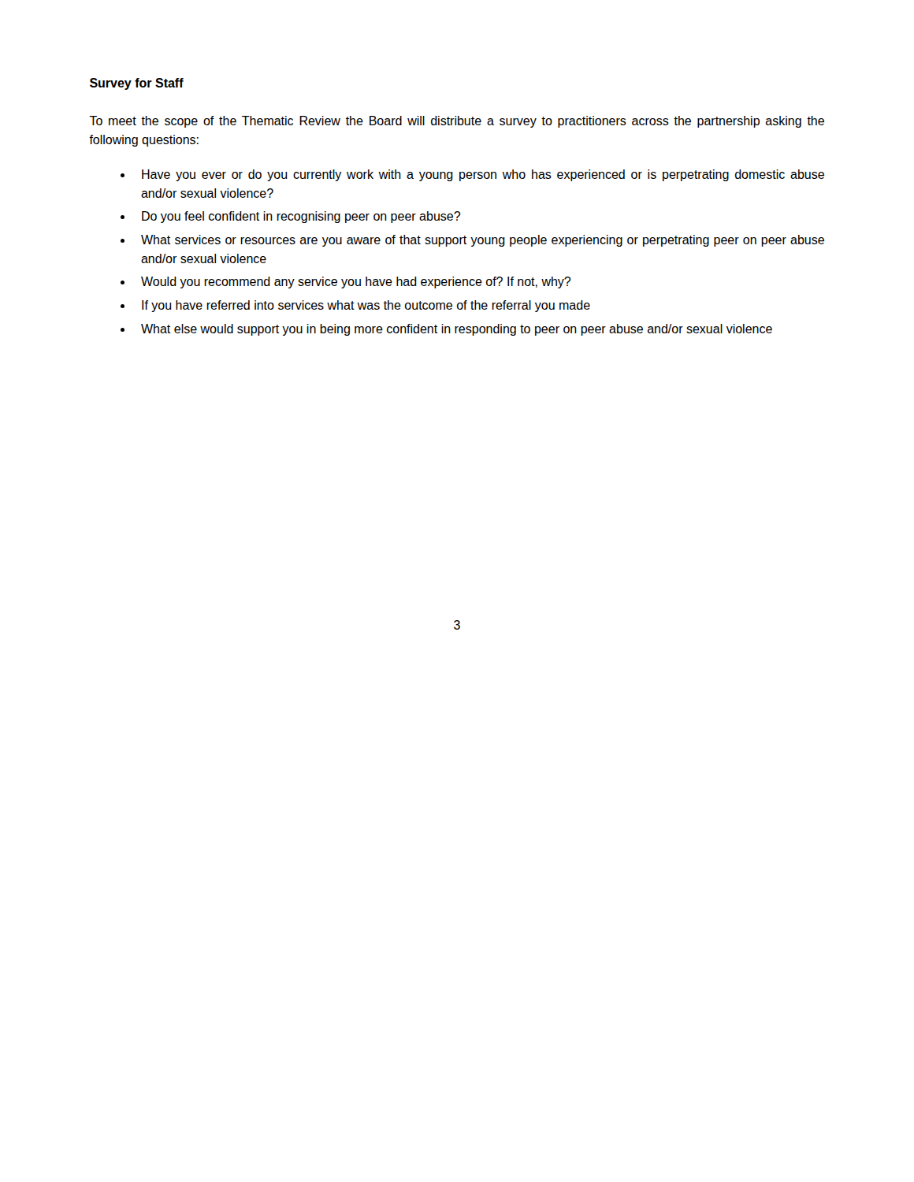Survey for Staff
To meet the scope of the Thematic Review the Board will distribute a survey to practitioners across the partnership asking the following questions:
Have you ever or do you currently work with a young person who has experienced or is perpetrating domestic abuse and/or sexual violence?
Do you feel confident in recognising peer on peer abuse?
What services or resources are you aware of that support young people experiencing or perpetrating peer on peer abuse and/or sexual violence
Would you recommend any service you have had experience of? If not, why?
If you have referred into services what was the outcome of the referral you made
What else would support you in being more confident in responding to peer on peer abuse and/or sexual violence
3